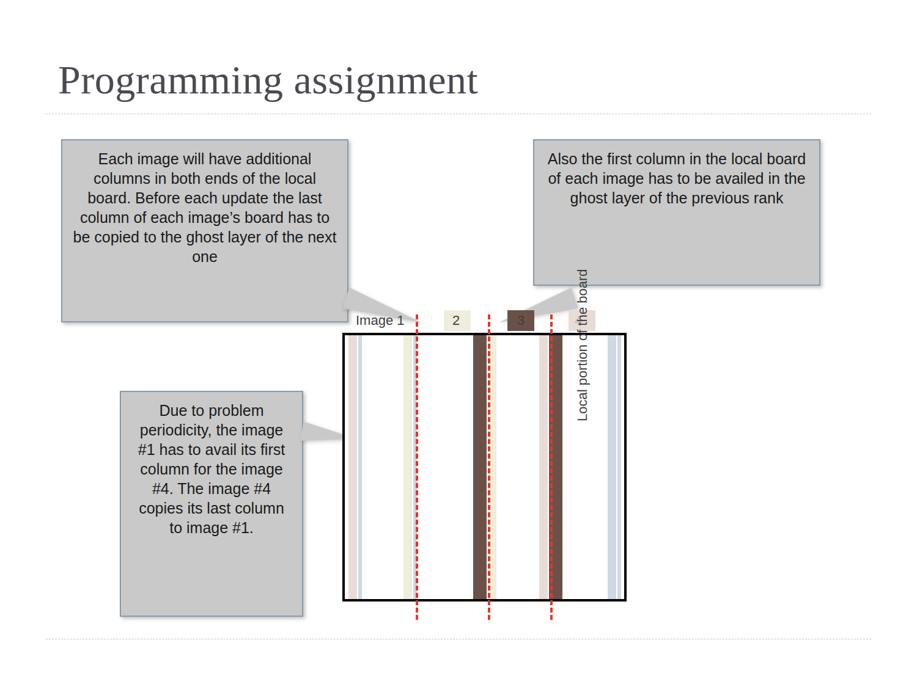Programming assignment
Each image will have additional columns in both ends of the local board. Before each update the last column of each image’s board has to be copied to the ghost layer of the next one
Also the first column in the local board of each image has to be availed in the ghost layer of the previous rank
Due to problem periodicity, the image #1 has to avail its first column for the image #4. The image #4 copies its last column to image #1.
Image 1
2
3
4
Local portion of the board